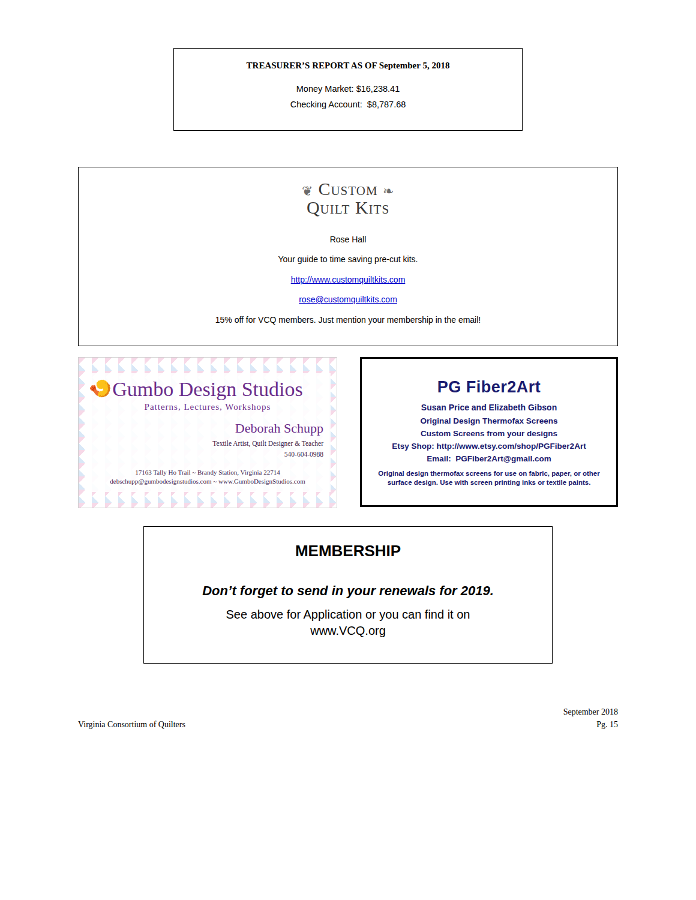TREASURER’S REPORT AS OF September 5, 2018
Money Market: $16,238.41
Checking Account: $8,787.68
❦ Custom ❧ Quilt Kits
Rose Hall
Your guide to time saving pre-cut kits.
http://www.customquiltkits.com
rose@customquiltkits.com
15% off for VCQ members. Just mention your membership in the email!
🍤
Gumbo Design Studios
Patterns, Lectures, Workshops
Deborah Schupp
Textile Artist, Quilt Designer & Teacher
540-604-0988
17163 Tally Ho Trail ~ Brandy Station, Virginia 22714
debschupp@gumbodesignstudios.com ~ www.GumboDesignStudios.com
PG Fiber2Art
Susan Price and Elizabeth Gibson
Original Design Thermofax Screens
Custom Screens from your designs
Etsy Shop: http://www.etsy.com/shop/PGFiber2Art
Email: PGFiber2Art@gmail.com
Original design thermofax screens for use on fabric, paper, or other surface design. Use with screen printing inks or textile paints.
MEMBERSHIP
Don’t forget to send in your renewals for 2019.
See above for Application or you can find it on
www.VCQ.org
Virginia Consortium of Quilters
September 2018
Pg. 15